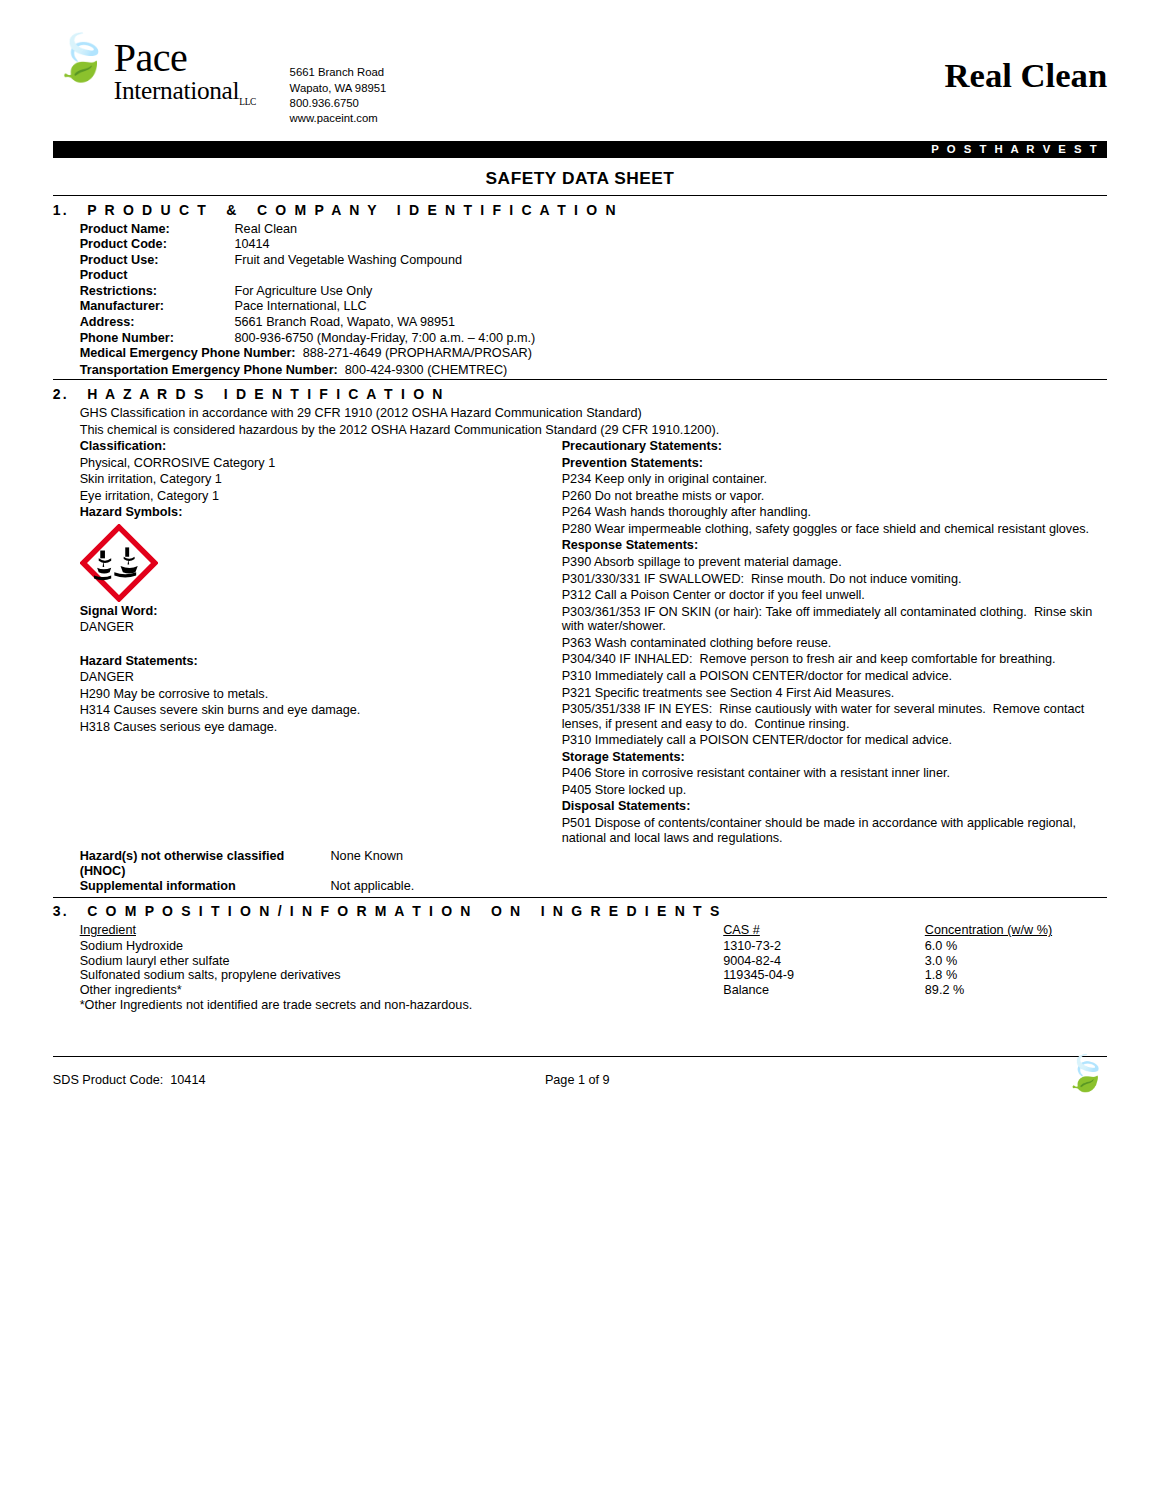🍃
Pace
InternationalLLC
5661 Branch Road
Wapato, WA 98951
800.936.6750
www.paceint.com
Real Clean
P O S T H A R V E S T
SAFETY DATA SHEET
1. P R O D U C T & C O M P A N Y I D E N T I F I C A T I O N
| Product Name: | Real Clean |
| Product Code: | 10414 |
| Product Use: | Fruit and Vegetable Washing Compound |
| Product | |
| Restrictions: | For Agriculture Use Only |
| Manufacturer: | Pace International, LLC |
| Address: | 5661 Branch Road, Wapato, WA 98951 |
| Phone Number: | 800-936-6750 (Monday-Friday, 7:00 a.m. – 4:00 p.m.) |
Medical Emergency Phone Number: 888-271-4649 (PROPHARMA/PROSAR)
Transportation Emergency Phone Number: 800-424-9300 (CHEMTREC)
2. H A Z A R D S I D E N T I F I C A T I O N
GHS Classification in accordance with 29 CFR 1910 (2012 OSHA Hazard Communication Standard)
This chemical is considered hazardous by the 2012 OSHA Hazard Communication Standard (29 CFR 1910.1200).
Classification:
Physical, CORROSIVE Category 1
Skin irritation, Category 1
Eye irritation, Category 1
Hazard Symbols:
Signal Word:
DANGER
Hazard Statements:
DANGER
H290 May be corrosive to metals.
H314 Causes severe skin burns and eye damage.
H318 Causes serious eye damage.
Precautionary Statements:
Prevention Statements:
P234 Keep only in original container.
P260 Do not breathe mists or vapor.
P264 Wash hands thoroughly after handling.
P280 Wear impermeable clothing, safety goggles or face shield and chemical resistant gloves.
Response Statements:
P390 Absorb spillage to prevent material damage.
P301/330/331 IF SWALLOWED: Rinse mouth. Do not induce vomiting.
P312 Call a Poison Center or doctor if you feel unwell.
P303/361/353 IF ON SKIN (or hair): Take off immediately all contaminated clothing. Rinse skin with water/shower.
P363 Wash contaminated clothing before reuse.
P304/340 IF INHALED: Remove person to fresh air and keep comfortable for breathing.
P310 Immediately call a POISON CENTER/doctor for medical advice.
P321 Specific treatments see Section 4 First Aid Measures.
P305/351/338 IF IN EYES: Rinse cautiously with water for several minutes. Remove contact lenses, if present and easy to do. Continue rinsing.
P310 Immediately call a POISON CENTER/doctor for medical advice.
Storage Statements:
P406 Store in corrosive resistant container with a resistant inner liner.
P405 Store locked up.
Disposal Statements:
P501 Dispose of contents/container should be made in accordance with applicable regional, national and local laws and regulations.
| Hazard(s) not otherwise classified (HNOC) | None Known |
| Supplemental information | Not applicable. |
3. C O M P O S I T I O N / I N F O R M A T I O N O N I N G R E D I E N T S
| Ingredient | CAS # | Concentration (w/w %) |
| --- | --- | --- |
| Sodium Hydroxide | 1310-73-2 | 6.0 % |
| Sodium lauryl ether sulfate | 9004-82-4 | 3.0 % |
| Sulfonated sodium salts, propylene derivatives | 119345-04-9 | 1.8 % |
| Other ingredients* | Balance | 89.2 % |
*Other Ingredients not identified are trade secrets and non-hazardous.
SDS Product Code: 10414
Page 1 of 9
🍃